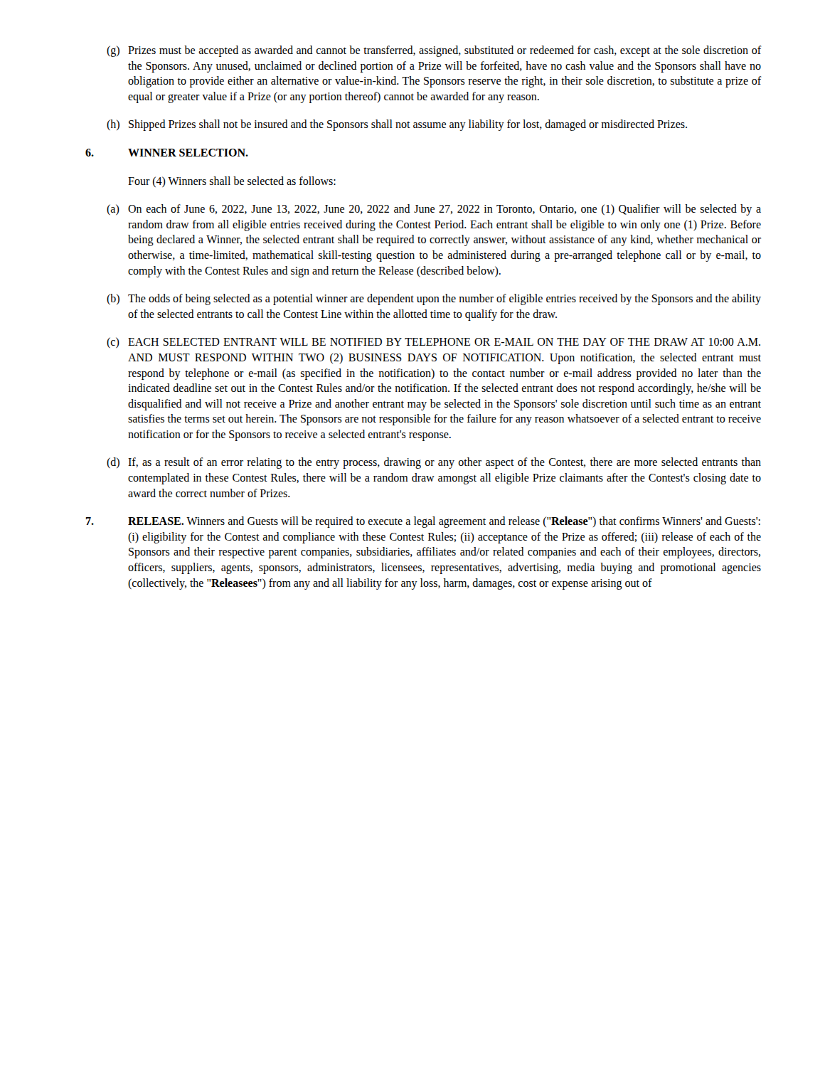(g)
Prizes must be accepted as awarded and cannot be transferred, assigned, substituted or redeemed for cash, except at the sole discretion of the Sponsors. Any unused, unclaimed or declined portion of a Prize will be forfeited, have no cash value and the Sponsors shall have no obligation to provide either an alternative or value-in-kind. The Sponsors reserve the right, in their sole discretion, to substitute a prize of equal or greater value if a Prize (or any portion thereof) cannot be awarded for any reason.
(h)
Shipped Prizes shall not be insured and the Sponsors shall not assume any liability for lost, damaged or misdirected Prizes.
6.
WINNER SELECTION.
Four (4) Winners shall be selected as follows:
(a)
On each of June 6, 2022, June 13, 2022, June 20, 2022 and June 27, 2022 in Toronto, Ontario, one (1) Qualifier will be selected by a random draw from all eligible entries received during the Contest Period. Each entrant shall be eligible to win only one (1) Prize. Before being declared a Winner, the selected entrant shall be required to correctly answer, without assistance of any kind, whether mechanical or otherwise, a time-limited, mathematical skill-testing question to be administered during a pre-arranged telephone call or by e-mail, to comply with the Contest Rules and sign and return the Release (described below).
(b)
The odds of being selected as a potential winner are dependent upon the number of eligible entries received by the Sponsors and the ability of the selected entrants to call the Contest Line within the allotted time to qualify for the draw.
(c)
EACH SELECTED ENTRANT WILL BE NOTIFIED BY TELEPHONE OR E-MAIL ON THE DAY OF THE DRAW AT 10:00 A.M. AND MUST RESPOND WITHIN TWO (2) BUSINESS DAYS OF NOTIFICATION. Upon notification, the selected entrant must respond by telephone or e-mail (as specified in the notification) to the contact number or e-mail address provided no later than the indicated deadline set out in the Contest Rules and/or the notification. If the selected entrant does not respond accordingly, he/she will be disqualified and will not receive a Prize and another entrant may be selected in the Sponsors' sole discretion until such time as an entrant satisfies the terms set out herein. The Sponsors are not responsible for the failure for any reason whatsoever of a selected entrant to receive notification or for the Sponsors to receive a selected entrant's response.
(d)
If, as a result of an error relating to the entry process, drawing or any other aspect of the Contest, there are more selected entrants than contemplated in these Contest Rules, there will be a random draw amongst all eligible Prize claimants after the Contest's closing date to award the correct number of Prizes.
7.
RELEASE. Winners and Guests will be required to execute a legal agreement and release ("Release") that confirms Winners' and Guests': (i) eligibility for the Contest and compliance with these Contest Rules; (ii) acceptance of the Prize as offered; (iii) release of each of the Sponsors and their respective parent companies, subsidiaries, affiliates and/or related companies and each of their employees, directors, officers, suppliers, agents, sponsors, administrators, licensees, representatives, advertising, media buying and promotional agencies (collectively, the "Releasees") from any and all liability for any loss, harm, damages, cost or expense arising out of